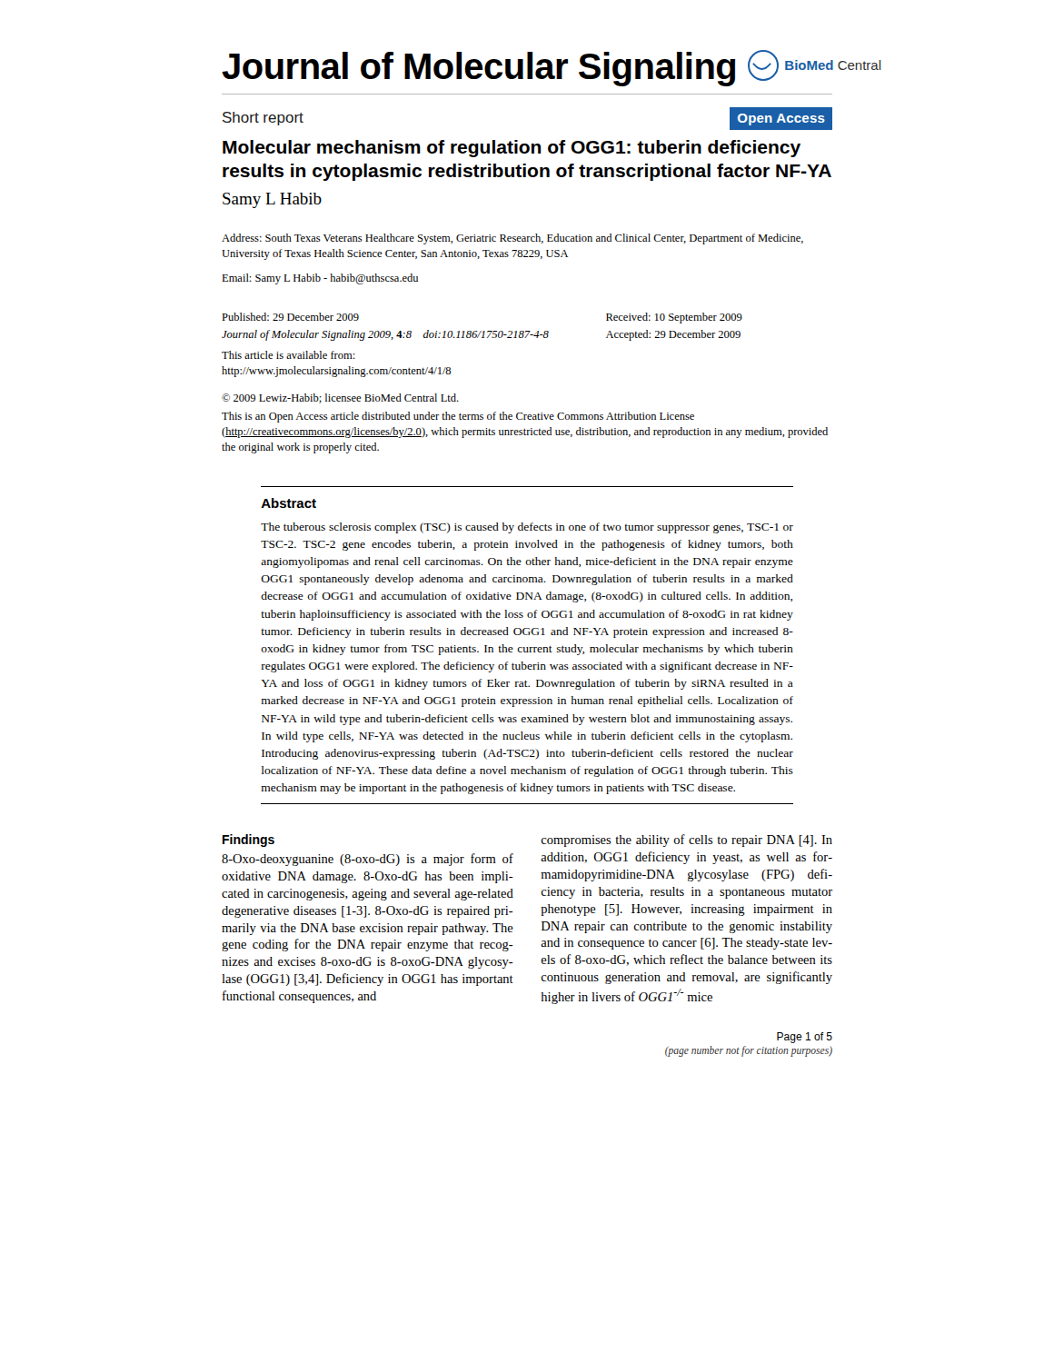Journal of Molecular Signaling
BioMed Central
Short report
Open Access
Molecular mechanism of regulation of OGG1: tuberin deficiency results in cytoplasmic redistribution of transcriptional factor NF-YA
Samy L Habib
Address: South Texas Veterans Healthcare System, Geriatric Research, Education and Clinical Center, Department of Medicine, University of Texas Health Science Center, San Antonio, Texas 78229, USA
Email: Samy L Habib - habib@uthscsa.edu
Published: 29 December 2009
Journal of Molecular Signaling 2009, 4:8 doi:10.1186/1750-2187-4-8
This article is available from: http://www.jmolecularsignaling.com/content/4/1/8
Received: 10 September 2009
Accepted: 29 December 2009
© 2009 Lewiz-Habib; licensee BioMed Central Ltd.
This is an Open Access article distributed under the terms of the Creative Commons Attribution License (http://creativecommons.org/licenses/by/2.0), which permits unrestricted use, distribution, and reproduction in any medium, provided the original work is properly cited.
Abstract
The tuberous sclerosis complex (TSC) is caused by defects in one of two tumor suppressor genes, TSC-1 or TSC-2. TSC-2 gene encodes tuberin, a protein involved in the pathogenesis of kidney tumors, both angiomyolipomas and renal cell carcinomas. On the other hand, mice-deficient in the DNA repair enzyme OGG1 spontaneously develop adenoma and carcinoma. Downregulation of tuberin results in a marked decrease of OGG1 and accumulation of oxidative DNA damage, (8-oxodG) in cultured cells. In addition, tuberin haploinsufficiency is associated with the loss of OGG1 and accumulation of 8-oxodG in rat kidney tumor. Deficiency in tuberin results in decreased OGG1 and NF-YA protein expression and increased 8-oxodG in kidney tumor from TSC patients. In the current study, molecular mechanisms by which tuberin regulates OGG1 were explored. The deficiency of tuberin was associated with a significant decrease in NF-YA and loss of OGG1 in kidney tumors of Eker rat. Downregulation of tuberin by siRNA resulted in a marked decrease in NF-YA and OGG1 protein expression in human renal epithelial cells. Localization of NF-YA in wild type and tuberin-deficient cells was examined by western blot and immunostaining assays. In wild type cells, NF-YA was detected in the nucleus while in tuberin deficient cells in the cytoplasm. Introducing adenovirus-expressing tuberin (Ad-TSC2) into tuberin-deficient cells restored the nuclear localization of NF-YA. These data define a novel mechanism of regulation of OGG1 through tuberin. This mechanism may be important in the pathogenesis of kidney tumors in patients with TSC disease.
Findings
8-Oxo-deoxyguanine (8-oxo-dG) is a major form of oxidative DNA damage. 8-Oxo-dG has been implicated in carcinogenesis, ageing and several age-related degenerative diseases [1-3]. 8-Oxo-dG is repaired primarily via the DNA base excision repair pathway. The gene coding for the DNA repair enzyme that recognizes and excises 8-oxo-dG is 8-oxoG-DNA glycosylase (OGG1) [3,4]. Deficiency in OGG1 has important functional consequences, and
compromises the ability of cells to repair DNA [4]. In addition, OGG1 deficiency in yeast, as well as formamidopyrimidine-DNA glycosylase (FPG) deficiency in bacteria, results in a spontaneous mutator phenotype [5]. However, increasing impairment in DNA repair can contribute to the genomic instability and in consequence to cancer [6]. The steady-state levels of 8-oxo-dG, which reflect the balance between its continuous generation and removal, are significantly higher in livers of OGG1-/- mice
Page 1 of 5
(page number not for citation purposes)